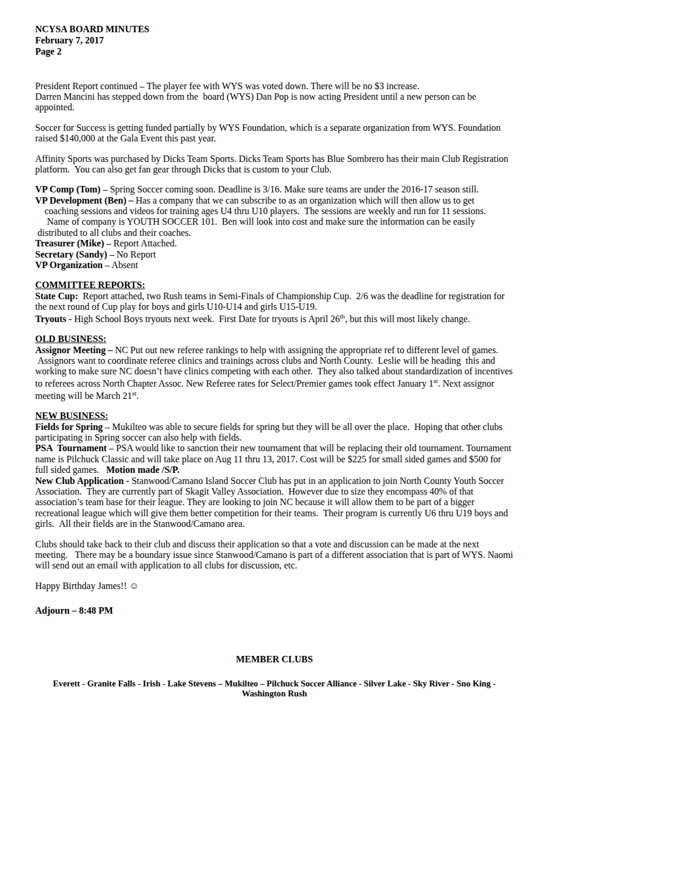NCYSA BOARD MINUTES
February 7, 2017
Page 2
President Report continued – The player fee with WYS was voted down. There will be no $3 increase.
Darren Mancini has stepped down from the board (WYS) Dan Pop is now acting President until a new person can be appointed.
Soccer for Success is getting funded partially by WYS Foundation, which is a separate organization from WYS. Foundation raised $140,000 at the Gala Event this past year.
Affinity Sports was purchased by Dicks Team Sports. Dicks Team Sports has Blue Sombrero has their main Club Registration platform. You can also get fan gear through Dicks that is custom to your Club.
VP Comp (Tom) – Spring Soccer coming soon. Deadline is 3/16. Make sure teams are under the 2016-17 season still.
VP Development (Ben) – Has a company that we can subscribe to as an organization which will then allow us to get coaching sessions and videos for training ages U4 thru U10 players. The sessions are weekly and run for 11 sessions. Name of company is YOUTH SOCCER 101. Ben will look into cost and make sure the information can be easily distributed to all clubs and their coaches.
Treasurer (Mike) – Report Attached.
Secretary (Sandy) – No Report
VP Organization – Absent
COMMITTEE REPORTS:
State Cup: Report attached, two Rush teams in Semi-Finals of Championship Cup. 2/6 was the deadline for registration for the next round of Cup play for boys and girls U10-U14 and girls U15-U19.
Tryouts - High School Boys tryouts next week. First Date for tryouts is April 26th, but this will most likely change.
OLD BUSINESS:
Assignor Meeting – NC Put out new referee rankings to help with assigning the appropriate ref to different level of games. Assignors want to coordinate referee clinics and trainings across clubs and North County. Leslie will be heading this and working to make sure NC doesn’t have clinics competing with each other. They also talked about standardization of incentives to referees across North Chapter Assoc. New Referee rates for Select/Premier games took effect January 1st. Next assignor meeting will be March 21st.
NEW BUSINESS:
Fields for Spring – Mukilteo was able to secure fields for spring but they will be all over the place. Hoping that other clubs participating in Spring soccer can also help with fields.
PSA Tournament – PSA would like to sanction their new tournament that will be replacing their old tournament. Tournament name is Pilchuck Classic and will take place on Aug 11 thru 13, 2017. Cost will be $225 for small sided games and $500 for full sided games. Motion made /S/P.
New Club Application - Stanwood/Camano Island Soccer Club has put in an application to join North County Youth Soccer Association. They are currently part of Skagit Valley Association. However due to size they encompass 40% of that association’s team base for their league. They are looking to join NC because it will allow them to be part of a bigger recreational league which will give them better competition for their teams. Their program is currently U6 thru U19 boys and girls. All their fields are in the Stanwood/Camano area.
Clubs should take back to their club and discuss their application so that a vote and discussion can be made at the next meeting. There may be a boundary issue since Stanwood/Camano is part of a different association that is part of WYS. Naomi will send out an email with application to all clubs for discussion, etc.
Happy Birthday James!! ☺
Adjourn – 8:48 PM
MEMBER CLUBS
Everett - Granite Falls - Irish - Lake Stevens – Mukilteo – Pilchuck Soccer Alliance - Silver Lake - Sky River - Sno King - Washington Rush